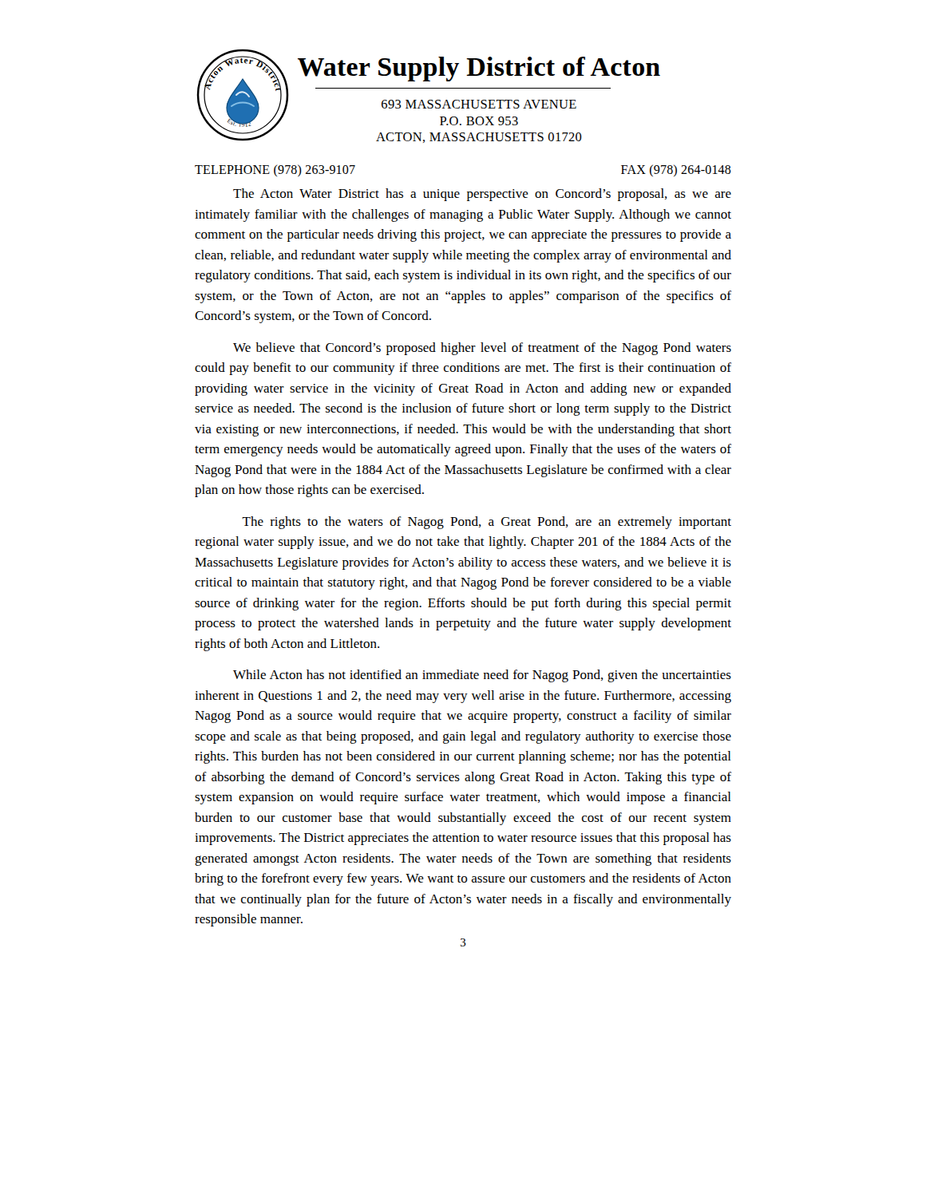Acton Water District seal Acton Water District Est. 1912
Water Supply District of Acton
693 MASSACHUSETTS AVENUE
P.O. BOX 953
ACTON, MASSACHUSETTS 01720
TELEPHONE (978) 263-9107 FAX (978) 264-0148
The Acton Water District has a unique perspective on Concord’s proposal, as we are intimately familiar with the challenges of managing a Public Water Supply. Although we cannot comment on the particular needs driving this project, we can appreciate the pressures to provide a clean, reliable, and redundant water supply while meeting the complex array of environmental and regulatory conditions. That said, each system is individual in its own right, and the specifics of our system, or the Town of Acton, are not an “apples to apples” comparison of the specifics of Concord’s system, or the Town of Concord.
We believe that Concord’s proposed higher level of treatment of the Nagog Pond waters could pay benefit to our community if three conditions are met. The first is their continuation of providing water service in the vicinity of Great Road in Acton and adding new or expanded service as needed. The second is the inclusion of future short or long term supply to the District via existing or new interconnections, if needed. This would be with the understanding that short term emergency needs would be automatically agreed upon. Finally that the uses of the waters of Nagog Pond that were in the 1884 Act of the Massachusetts Legislature be confirmed with a clear plan on how those rights can be exercised.
The rights to the waters of Nagog Pond, a Great Pond, are an extremely important regional water supply issue, and we do not take that lightly. Chapter 201 of the 1884 Acts of the Massachusetts Legislature provides for Acton’s ability to access these waters, and we believe it is critical to maintain that statutory right, and that Nagog Pond be forever considered to be a viable source of drinking water for the region. Efforts should be put forth during this special permit process to protect the watershed lands in perpetuity and the future water supply development rights of both Acton and Littleton.
While Acton has not identified an immediate need for Nagog Pond, given the uncertainties inherent in Questions 1 and 2, the need may very well arise in the future. Furthermore, accessing Nagog Pond as a source would require that we acquire property, construct a facility of similar scope and scale as that being proposed, and gain legal and regulatory authority to exercise those rights. This burden has not been considered in our current planning scheme; nor has the potential of absorbing the demand of Concord’s services along Great Road in Acton. Taking this type of system expansion on would require surface water treatment, which would impose a financial burden to our customer base that would substantially exceed the cost of our recent system improvements. The District appreciates the attention to water resource issues that this proposal has generated amongst Acton residents. The water needs of the Town are something that residents bring to the forefront every few years. We want to assure our customers and the residents of Acton that we continually plan for the future of Acton’s water needs in a fiscally and environmentally responsible manner.
3